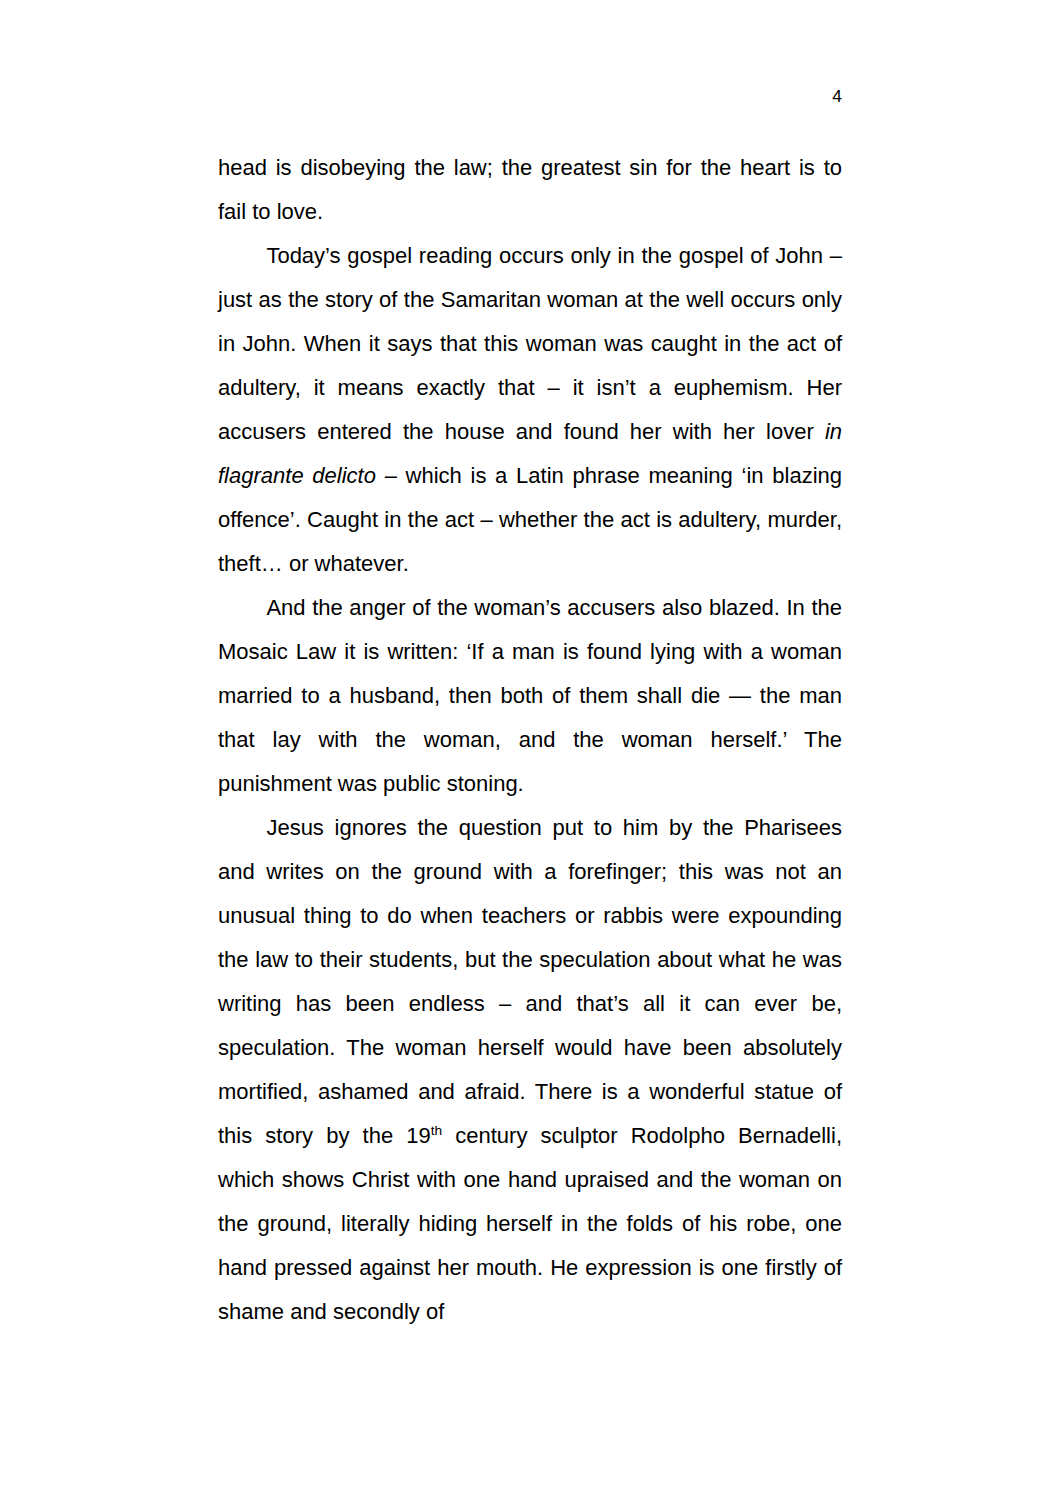4
head is disobeying the law; the greatest sin for the heart is to fail to love.
Today’s gospel reading occurs only in the gospel of John – just as the story of the Samaritan woman at the well occurs only in John. When it says that this woman was caught in the act of adultery, it means exactly that – it isn’t a euphemism. Her accusers entered the house and found her with her lover in flagrante delicto – which is a Latin phrase meaning ‘in blazing offence’. Caught in the act – whether the act is adultery, murder, theft… or whatever.
And the anger of the woman’s accusers also blazed. In the Mosaic Law it is written: ‘If a man is found lying with a woman married to a husband, then both of them shall die — the man that lay with the woman, and the woman herself.’ The punishment was public stoning.
Jesus ignores the question put to him by the Pharisees and writes on the ground with a forefinger; this was not an unusual thing to do when teachers or rabbis were expounding the law to their students, but the speculation about what he was writing has been endless – and that’s all it can ever be, speculation. The woman herself would have been absolutely mortified, ashamed and afraid. There is a wonderful statue of this story by the 19th century sculptor Rodolpho Bernadelli, which shows Christ with one hand upraised and the woman on the ground, literally hiding herself in the folds of his robe, one hand pressed against her mouth. He expression is one firstly of shame and secondly of